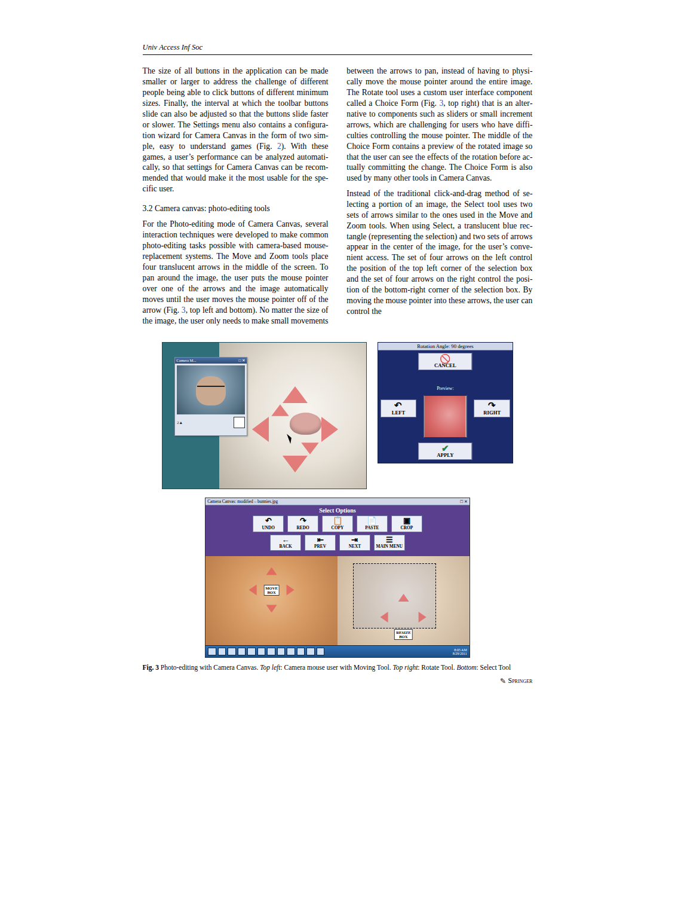Univ Access Inf Soc
The size of all buttons in the application can be made smaller or larger to address the challenge of different people being able to click buttons of different minimum sizes. Finally, the interval at which the toolbar buttons slide can also be adjusted so that the buttons slide faster or slower. The Settings menu also contains a configuration wizard for Camera Canvas in the form of two simple, easy to understand games (Fig. 2). With these games, a user’s performance can be analyzed automatically, so that settings for Camera Canvas can be recommended that would make it the most usable for the specific user.
3.2 Camera canvas: photo-editing tools
For the Photo-editing mode of Camera Canvas, several interaction techniques were developed to make common photo-editing tasks possible with camera-based mouse-replacement systems. The Move and Zoom tools place four translucent arrows in the middle of the screen. To pan around the image, the user puts the mouse pointer over one of the arrows and the image automatically moves until the user moves the mouse pointer off of the arrow (Fig. 3, top left and bottom). No matter the size of the image, the user only needs to make small movements between the arrows to pan, instead of having to physically move the mouse pointer around the entire image. The Rotate tool uses a custom user interface component called a Choice Form (Fig. 3, top right) that is an alternative to components such as sliders or small increment arrows, which are challenging for users who have difficulties controlling the mouse pointer. The middle of the Choice Form contains a preview of the rotated image so that the user can see the effects of the rotation before actually committing the change. The Choice Form is also used by many other tools in Camera Canvas.
Instead of the traditional click-and-drag method of selecting a portion of an image, the Select tool uses two sets of arrows similar to the ones used in the Move and Zoom tools. When using Select, a translucent blue rectangle (representing the selection) and two sets of arrows appear in the center of the image, for the user’s convenient access. The set of four arrows on the left control the position of the top left corner of the selection box and the set of four arrows on the right control the position of the bottom-right corner of the selection box. By moving the mouse pointer into these arrows, the user can control the
Camera M...□ ✕
2▲
Rotation Angle: 90 degrees
🚫CANCEL
↶LEFT
↷RIGHT
Preview:
✔APPLY
Camera Canvas: modified – bunnies.jpg□ ✕
Select Options
↶UNDO
↷REDO
📋COPY
📄PASTE
▣CROP
←BACK
⇤PREV
⇥NEXT
☰MAIN MENU
MOVE
BOX
RESIZE
BOX
8:05 AM
8/29/2011
Fig. 3 Photo-editing with Camera Canvas. Top left: Camera mouse user with Moving Tool. Top right: Rotate Tool. Bottom: Select Tool
✎Springer